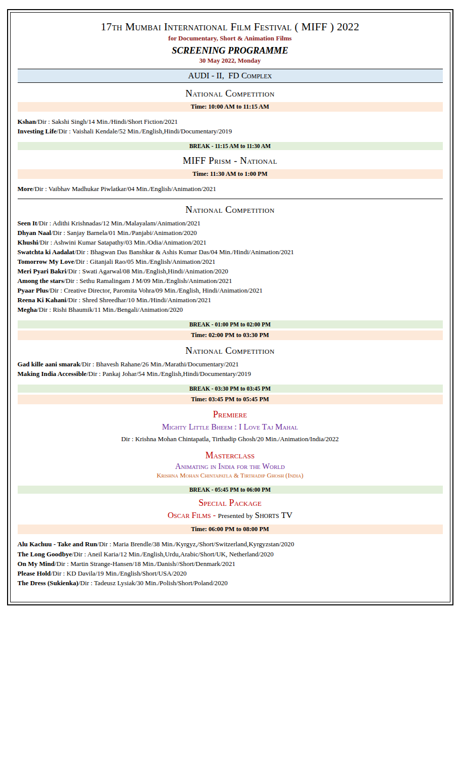17th Mumbai International Film Festival ( MIFF ) 2022
for Documentary, Short & Animation Films
SCREENING PROGRAMME
30 May 2022, Monday
AUDI - II, FD Complex
National Competition
Time: 10:00 AM to 11:15 AM
Kshan/Dir : Sakshi Singh/14 Min./Hindi/Short Fiction/2021
Investing Life/Dir : Vaishali Kendale/52 Min./English,Hindi/Documentary/2019
BREAK - 11:15 AM to 11:30 AM
MIFF Prism - National
Time: 11:30 AM to 1:00 PM
More/Dir : Vaibhav Madhukar Piwlatkar/04 Min./English/Animation/2021
National Competition
Seen It/Dir : Adithi Krishnadas/12 Min./Malayalam/Animation/2021
Dhyan Naal/Dir : Sanjay Barnela/01 Min./Panjabi/Animation/2020
Khushi/Dir : Ashwini Kumar Satapathy/03 Min./Odia/Animation/2021
Swatchta ki Aadalat/Dir : Bhagwan Das Banshkar & Ashis Kumar Das/04 Min./Hindi/Animation/2021
Tomorrow My Love/Dir : Gitanjali Rao/05 Min./English/Animation/2021
Meri Pyari Bakri/Dir : Swati Agarwal/08 Min./English,Hindi/Animation/2020
Among the stars/Dir : Sethu Ramalingam J M/09 Min./English/Animation/2021
Pyaar Plus/Dir : Creative Director, Paromita Vohra/09 Min./English, Hindi/Animation/2021
Reena Ki Kahani/Dir : Shred Shreedhar/10 Min./Hindi/Animation/2021
Megha/Dir : Rishi Bhaumik/11 Min./Bengali/Animation/2020
BREAK - 01:00 PM to 02:00 PM
Time: 02:00 PM to 03:30 PM
National Competition
Gad kille aani smarak/Dir : Bhavesh Rahane/26 Min./Marathi/Documentary/2021
Making India Accessible/Dir : Pankaj Johar/54 Min./English,Hindi/Documentary/2019
BREAK - 03:30 PM to 03:45 PM
Time: 03:45 PM to 05:45 PM
Premiere
Mighty Little Bheem : I Love Taj Mahal
Dir : Krishna Mohan Chintapatla, Tirthadip Ghosh/20 Min./Animation/India/2022
Masterclass
Animating in India for the World
Krishna Mohan Chintapatla & Tirthadip Ghosh (India)
BREAK - 05:45 PM to 06:00 PM
Special Package
Oscar Films - Presented by Shorts TV
Time: 06:00 PM to 08:00 PM
Alu Kachuu - Take and Run/Dir : Maria Brendle/38 Min./Kyrgyz,/Short/Switzerland,Kyrgyzstan/2020
The Long Goodbye/Dir : Aneil Karia/12 Min./English,Urdu,Arabic/Short/UK, Netherland/2020
On My Mind/Dir : Martin Strange-Hansen/18 Min./Danish//Short/Denmark/2021
Please Hold/Dir : KD Davila/19 Min./English/Short/USA/2020
The Dress (Sukienka)/Dir : Tadeusz Lysiak/30 Min./Polish/Short/Poland/2020